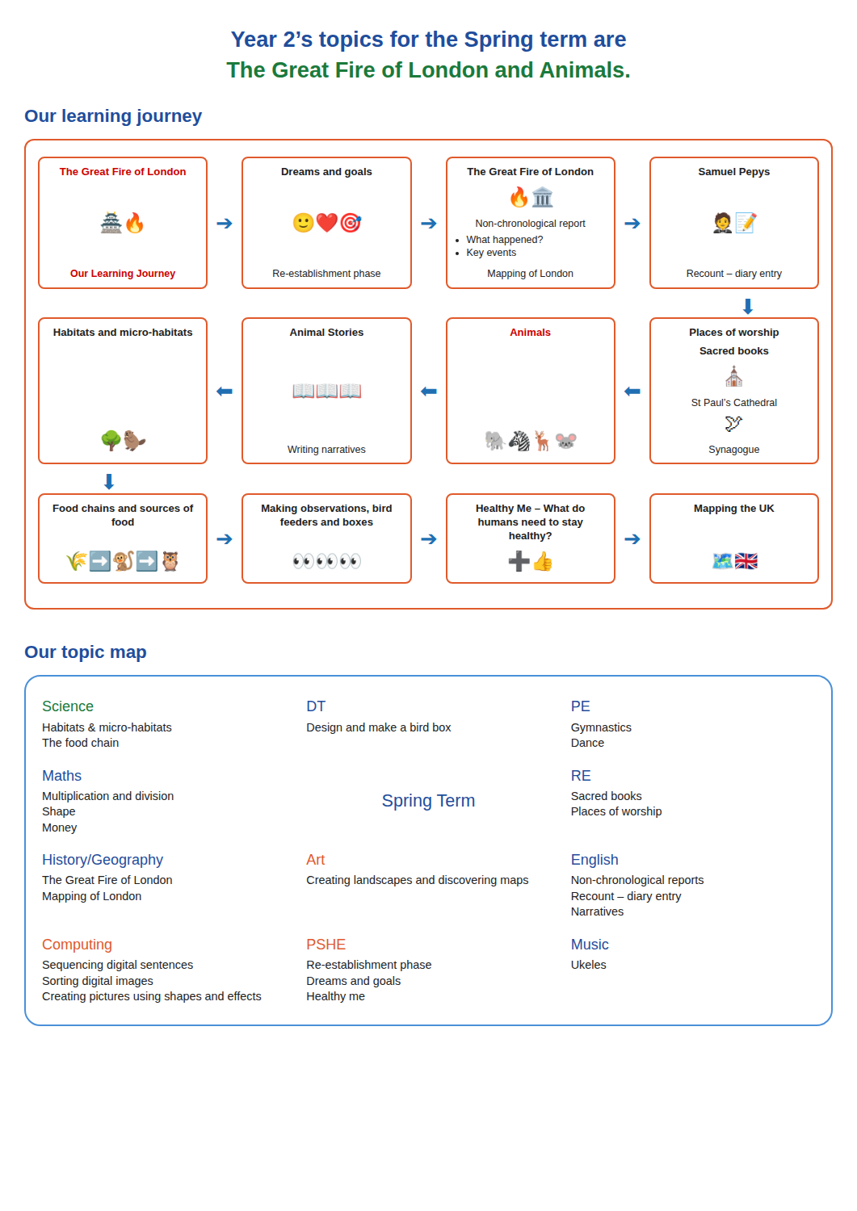Year 2’s topics for the Spring term are
The Great Fire of London and Animals.
Our learning journey
The Great Fire of London
🏯🔥
Our Learning Journey
➔
Dreams and goals
🙂❤️🎯
Re-establishment phase
➔
The Great Fire of London
🔥🏛️
Non-chronological report
What happened?
Key events
Mapping of London
➔
Samuel Pepys
🤵📝
Recount – diary entry
⬇
Places of worship
Sacred books
⛪️
St Paul’s Cathedral
🕊
Synagogue
⬅
Animals
🐘🦓🦌🐭
⬅
Animal Stories
📖📖📖
Writing narratives
⬅
Habitats and micro-habitats
🌳🦫
⬇
Food chains and sources of food
🌾➡️🐒➡️🦉
➔
Making observations, bird feeders and boxes
👀👀👀
➔
Healthy Me – What do humans need to stay healthy?
➕👍
➔
Mapping the UK
🗺️🇬🇧
Our topic map
Science
Habitats & micro-habitats
The food chain
DT
Design and make a bird box
PE
Gymnastics
Dance
Maths
Multiplication and division
Shape
Money
Spring Term
RE
Sacred books
Places of worship
History/Geography
The Great Fire of London
Mapping of London
Art
Creating landscapes and discovering maps
English
Non-chronological reports
Recount – diary entry
Narratives
Computing
Sequencing digital sentences
Sorting digital images
Creating pictures using shapes and effects
PSHE
Re-establishment phase
Dreams and goals
Healthy me
Music
Ukeles